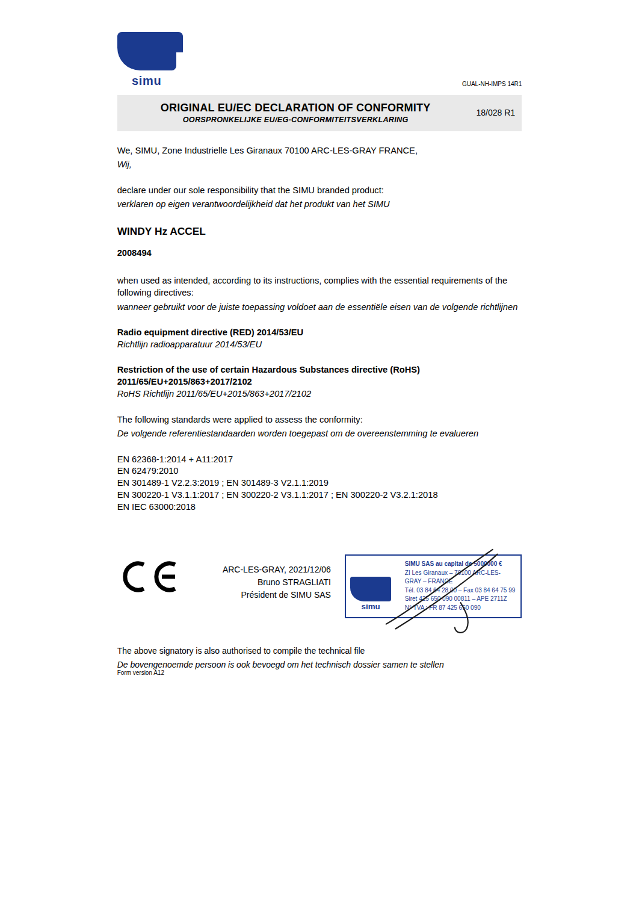simu
GUAL-NH-IMPS 14R1
ORIGINAL EU/EC DECLARATION OF CONFORMITY
OORSPRONKELIJKE EU/EG-CONFORMITEITSVERKLARING
18/028 R1
We, SIMU, Zone Industrielle Les Giranaux 70100 ARC-LES-GRAY FRANCE,
Wij,
declare under our sole responsibility that the SIMU branded product:
verklaren op eigen verantwoordelijkheid dat het produkt van het SIMU
WINDY Hz ACCEL
2008494
when used as intended, according to its instructions, complies with the essential requirements of the following directives:
wanneer gebruikt voor de juiste toepassing voldoet aan de essentiële eisen van de volgende richtlijnen
Radio equipment directive (RED) 2014/53/EU
Richtlijn radioapparatuur 2014/53/EU
Restriction of the use of certain Hazardous Substances directive (RoHS) 2011/65/EU+2015/863+2017/2102
RoHS Richtlijn 2011/65/EU+2015/863+2017/2102
The following standards were applied to assess the conformity:
De volgende referentiestandaarden worden toegepast om de overeenstemming te evalueren
EN 62368‑1:2014 + A11:2017
EN 62479:2010
EN 301489‑1 V2.2.3:2019 ; EN 301489‑3 V2.1.1:2019
EN 300220‑1 V3.1.1:2017 ; EN 300220‑2 V3.1.1:2017 ; EN 300220‑2 V3.2.1:2018
EN IEC 63000:2018
ARC-LES-GRAY, 2021/12/06
Bruno STRAGLIATI
Président de SIMU SAS
SIMU SAS au capital de 5000000 €
ZI Les Giranaux – 70100 ARC-LES-GRAY – FRANCE
Tél. 03 84 64 28 00 – Fax 03 84 64 75 99
Siret 425 650 090 00811 – APE 2711Z
N° TVA : FR 87 425 650 090
simu
The above signatory is also authorised to compile the technical file
De bovengenoemde persoon is ook bevoegd om het technisch dossier samen te stellen
Form version A12